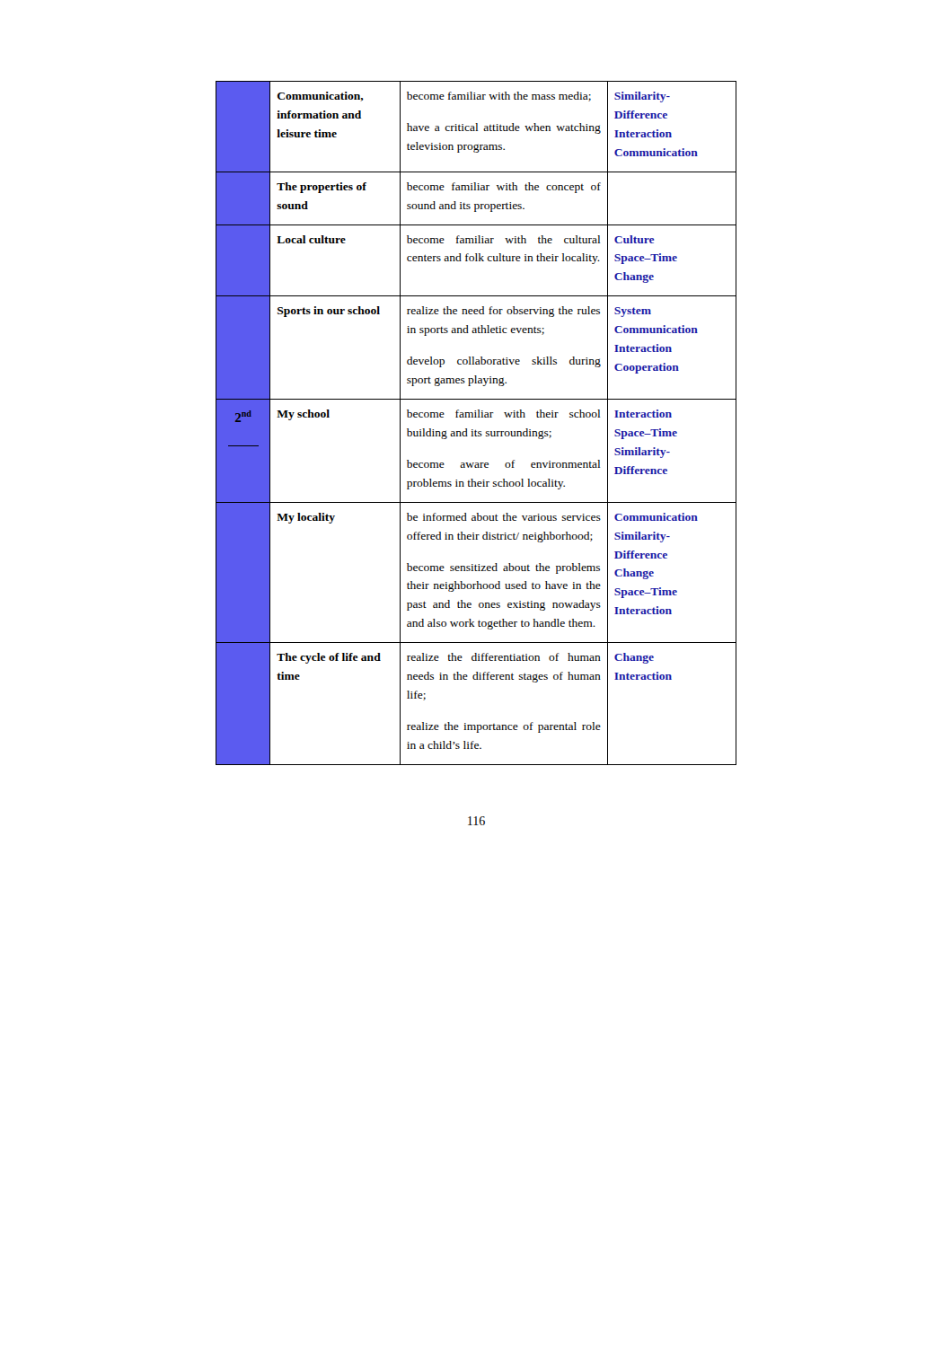| | Communication, information and leisure time | become familiar with the mass media; have a critical attitude when watching television programs. | Similarity- Difference Interaction Communication |
| | The properties of sound | become familiar with the concept of sound and its properties. | |
| | Local culture | become familiar with the cultural centers and folk culture in their locality. | Culture Space–Time Change |
| | Sports in our school | realize the need for observing the rules in sports and athletic events; develop collaborative skills during sport games playing. | System Communication Interaction Cooperation |
| 2 nd | My school | become familiar with their school building and its surroundings; become aware of environmental problems in their school locality. | Interaction Space–Time Similarity- Difference |
| | My locality | be informed about the various services offered in their district/ neighborhood; become sensitized about the problems their neighborhood used to have in the past and the ones existing nowadays and also work together to handle them. | Communication Similarity- Difference Change Space–Time Interaction |
| | The cycle of life and time | realize the differentiation of human needs in the different stages of human life; realize the importance of parental role in a child’s life. | Change Interaction |
116